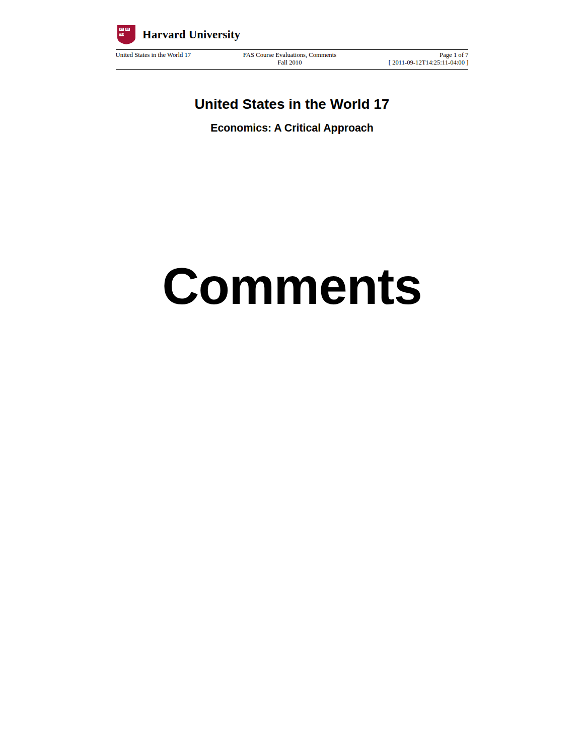VE RI TAS
Harvard University
United States in the World 17
FAS Course Evaluations, Comments
Fall 2010
Page 1 of 7
[ 2011-09-12T14:25:11-04:00 ]
United States in the World 17
Economics: A Critical Approach
Comments